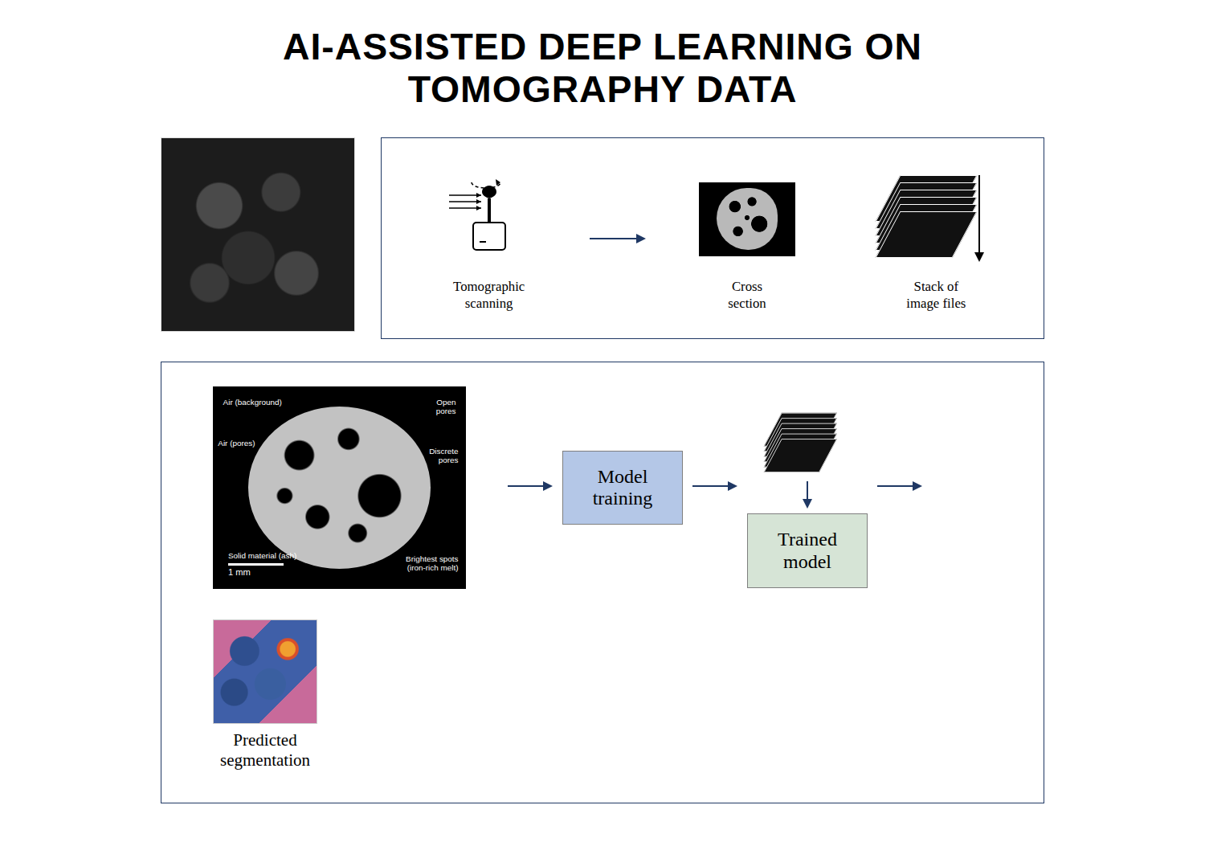AI-Assisted Deep Learning on Tomography Data
Tomographic
scanning
Cross
section
Stack of
image files
Air (background) Open
pores Air (pores) Discrete
pores Solid material (ash) Brightest spots
(iron-rich melt)
1 mm
Model
training
Trained
model
Predicted
segmentation